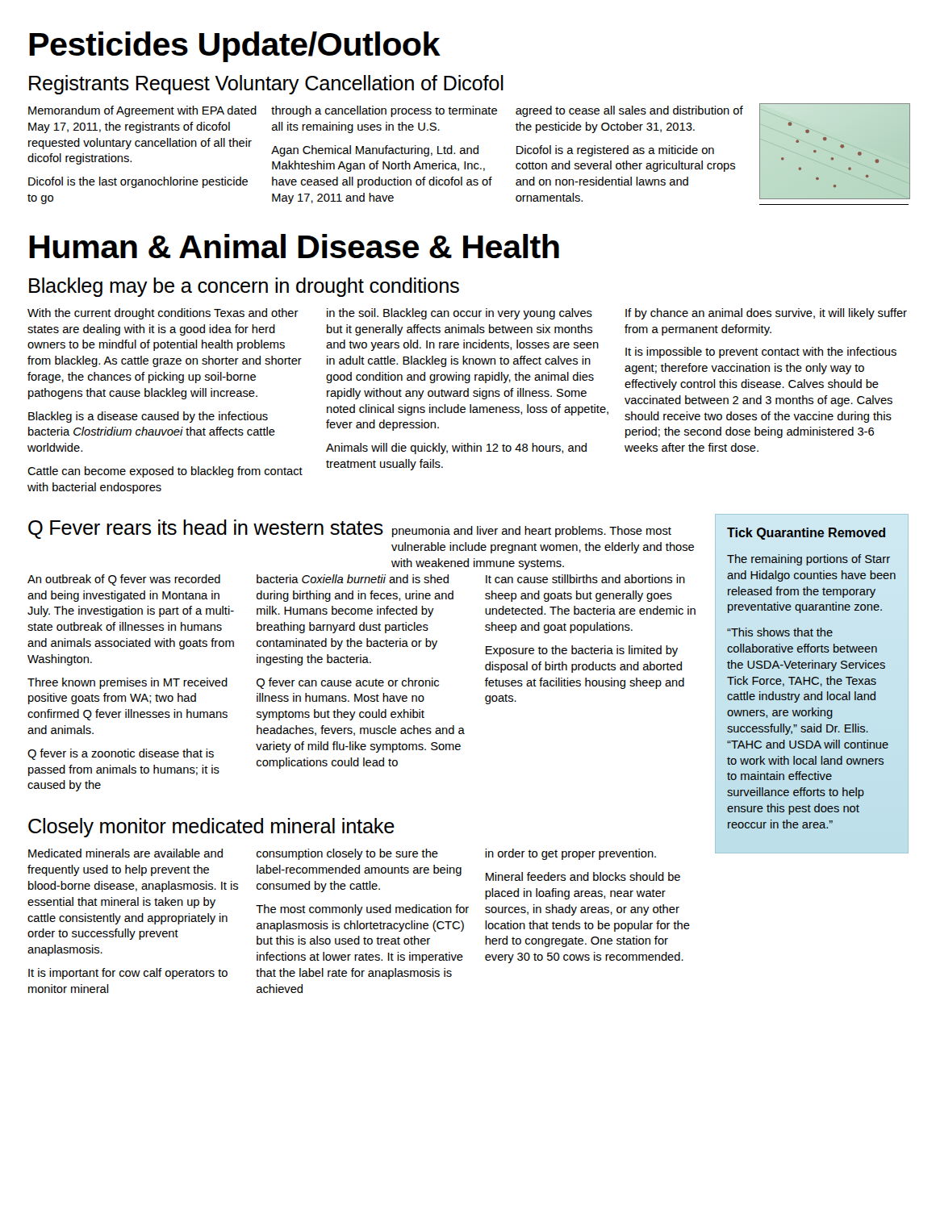Pesticides Update/Outlook
Registrants Request Voluntary Cancellation of Dicofol
Memorandum of Agreement with EPA dated May 17, 2011, the registrants of dicofol requested voluntary cancellation of all their dicofol registrations.
Dicofol is the last organochlorine pesticide to go
through a cancellation process to terminate all its remaining uses in the U.S.
Agan Chemical Manufacturing, Ltd. and Makhteshim Agan of North America, Inc., have ceased all production of dicofol as of May 17, 2011 and have
agreed to cease all sales and distribution of the pesticide by October 31, 2013.
Dicofol is a registered as a miticide on cotton and several other agricultural crops and on non-residential lawns and ornamentals.
Human & Animal Disease & Health
Blackleg may be a concern in drought conditions
With the current drought conditions Texas and other states are dealing with it is a good idea for herd owners to be mindful of potential health problems from blackleg. As cattle graze on shorter and shorter forage, the chances of picking up soil-borne pathogens that cause blackleg will increase.
Blackleg is a disease caused by the infectious bacteria Clostridium chauvoei that affects cattle worldwide.
Cattle can become exposed to blackleg from contact with bacterial endospores
in the soil. Blackleg can occur in very young calves but it generally affects animals between six months and two years old. In rare incidents, losses are seen in adult cattle. Blackleg is known to affect calves in good condition and growing rapidly, the animal dies rapidly without any outward signs of illness. Some noted clinical signs include lameness, loss of appetite, fever and depression.
Animals will die quickly, within 12 to 48 hours, and treatment usually fails.
If by chance an animal does survive, it will likely suffer from a permanent deformity.
It is impossible to prevent contact with the infectious agent; therefore vaccination is the only way to effectively control this disease. Calves should be vaccinated between 2 and 3 months of age. Calves should receive two doses of the vaccine during this period; the second dose being administered 3-6 weeks after the first dose.
Q Fever rears its head in western states
pneumonia and liver and heart problems. Those most vulnerable include pregnant women, the elderly and those with weakened immune systems.
An outbreak of Q fever was recorded and being investigated in Montana in July. The investigation is part of a multi-state outbreak of illnesses in humans and animals associated with goats from Washington.
Three known premises in MT received positive goats from WA; two had confirmed Q fever illnesses in humans and animals.
Q fever is a zoonotic disease that is passed from animals to humans; it is caused by the
bacteria Coxiella burnetii and is shed during birthing and in feces, urine and milk. Humans become infected by breathing barnyard dust particles contaminated by the bacteria or by ingesting the bacteria.
Q fever can cause acute or chronic illness in humans. Most have no symptoms but they could exhibit headaches, fevers, muscle aches and a variety of mild flu-like symptoms. Some complications could lead to
It can cause stillbirths and abortions in sheep and goats but generally goes undetected. The bacteria are endemic in sheep and goat populations.
Exposure to the bacteria is limited by disposal of birth products and aborted fetuses at facilities housing sheep and goats.
Closely monitor medicated mineral intake
Medicated minerals are available and frequently used to help prevent the blood-borne disease, anaplasmosis. It is essential that mineral is taken up by cattle consistently and appropriately in order to successfully prevent anaplasmosis.
It is important for cow calf operators to monitor mineral
consumption closely to be sure the label-recommended amounts are being consumed by the cattle.
The most commonly used medication for anaplasmosis is chlortetracycline (CTC) but this is also used to treat other infections at lower rates. It is imperative that the label rate for anaplasmosis is achieved
in order to get proper prevention.
Mineral feeders and blocks should be placed in loafing areas, near water sources, in shady areas, or any other location that tends to be popular for the herd to congregate. One station for every 30 to 50 cows is recommended.
Tick Quarantine Removed
The remaining portions of Starr and Hidalgo counties have been released from the temporary preventative quarantine zone.
“This shows that the collaborative efforts between the USDA-Veterinary Services Tick Force, TAHC, the Texas cattle industry and local land owners, are working successfully,” said Dr. Ellis. “TAHC and USDA will continue to work with local land owners to maintain effective surveillance efforts to help ensure this pest does not reoccur in the area.”